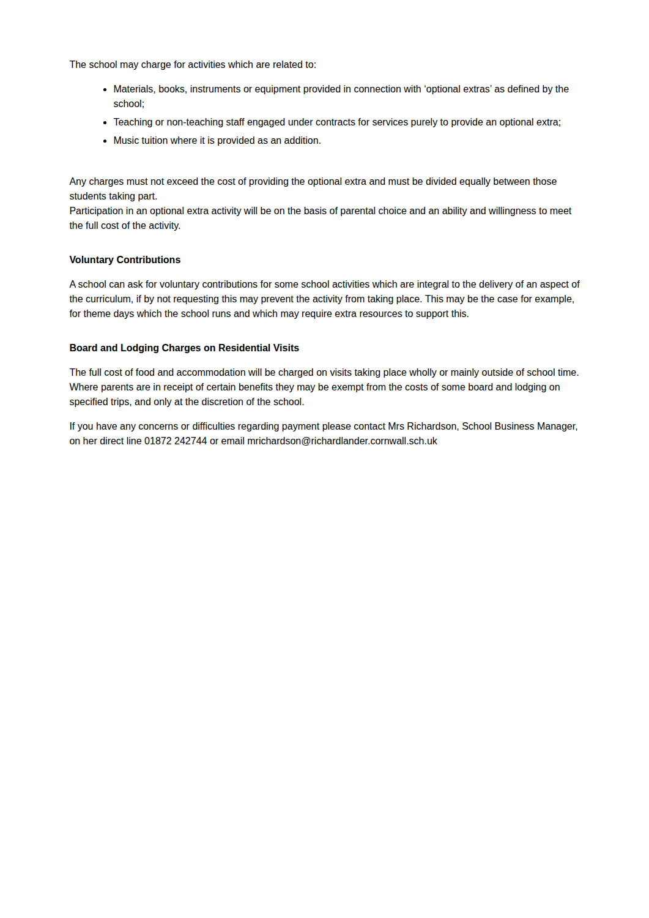The school may charge for activities which are related to:
Materials, books, instruments or equipment provided in connection with ‘optional extras’ as defined by the school;
Teaching or non-teaching staff engaged under contracts for services purely to provide an optional extra;
Music tuition where it is provided as an addition.
Any charges must not exceed the cost of providing the optional extra and must be divided equally between those students taking part.
Participation in an optional extra activity will be on the basis of parental choice and an ability and willingness to meet the full cost of the activity.
Voluntary Contributions
A school can ask for voluntary contributions for some school activities which are integral to the delivery of an aspect of the curriculum, if by not requesting this may prevent the activity from taking place. This may be the case for example, for theme days which the school runs and which may require extra resources to support this.
Board and Lodging Charges on Residential Visits
The full cost of food and accommodation will be charged on visits taking place wholly or mainly outside of school time. Where parents are in receipt of certain benefits they may be exempt from the costs of some board and lodging on specified trips, and only at the discretion of the school.
If you have any concerns or difficulties regarding payment please contact Mrs Richardson, School Business Manager, on her direct line 01872 242744 or email mrichardson@richardlander.cornwall.sch.uk